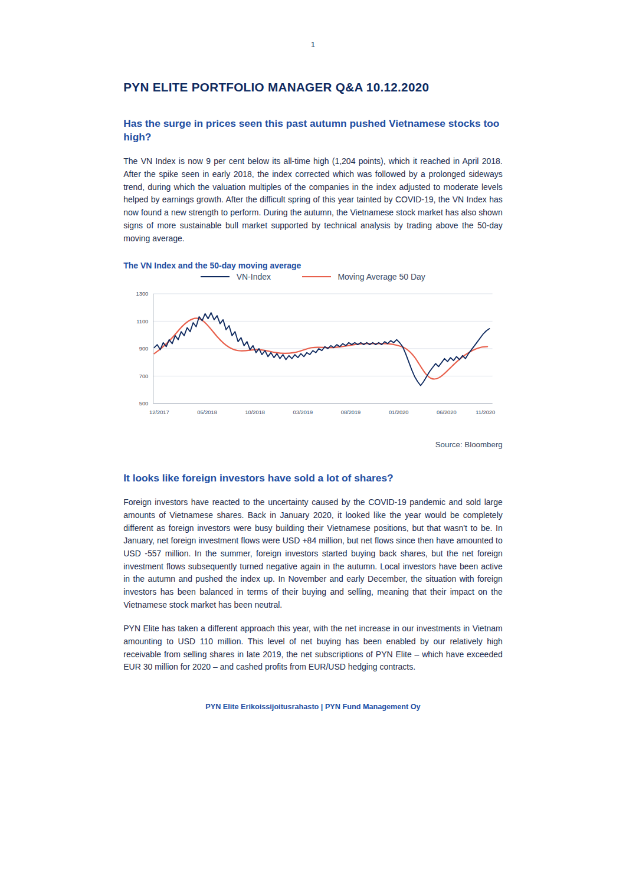1
PYN ELITE PORTFOLIO MANAGER Q&A 10.12.2020
Has the surge in prices seen this past autumn pushed Vietnamese stocks too high?
The VN Index is now 9 per cent below its all-time high (1,204 points), which it reached in April 2018. After the spike seen in early 2018, the index corrected which was followed by a prolonged sideways trend, during which the valuation multiples of the companies in the index adjusted to moderate levels helped by earnings growth. After the difficult spring of this year tainted by COVID-19, the VN Index has now found a new strength to perform. During the autumn, the Vietnamese stock market has also shown signs of more sustainable bull market supported by technical analysis by trading above the 50-day moving average.
The VN Index and the 50-day moving average
VN-Index Moving Average 50 Day
1300 1100 900 700 500 12/2017 05/2018 10/2018 03/2019 08/2019 01/2020 06/2020 11/2020
Source: Bloomberg
It looks like foreign investors have sold a lot of shares?
Foreign investors have reacted to the uncertainty caused by the COVID-19 pandemic and sold large amounts of Vietnamese shares. Back in January 2020, it looked like the year would be completely different as foreign investors were busy building their Vietnamese positions, but that wasn't to be. In January, net foreign investment flows were USD +84 million, but net flows since then have amounted to USD -557 million. In the summer, foreign investors started buying back shares, but the net foreign investment flows subsequently turned negative again in the autumn. Local investors have been active in the autumn and pushed the index up. In November and early December, the situation with foreign investors has been balanced in terms of their buying and selling, meaning that their impact on the Vietnamese stock market has been neutral.
PYN Elite has taken a different approach this year, with the net increase in our investments in Vietnam amounting to USD 110 million. This level of net buying has been enabled by our relatively high receivable from selling shares in late 2019, the net subscriptions of PYN Elite – which have exceeded EUR 30 million for 2020 – and cashed profits from EUR/USD hedging contracts.
PYN Elite Erikoissijoitusrahasto | PYN Fund Management Oy